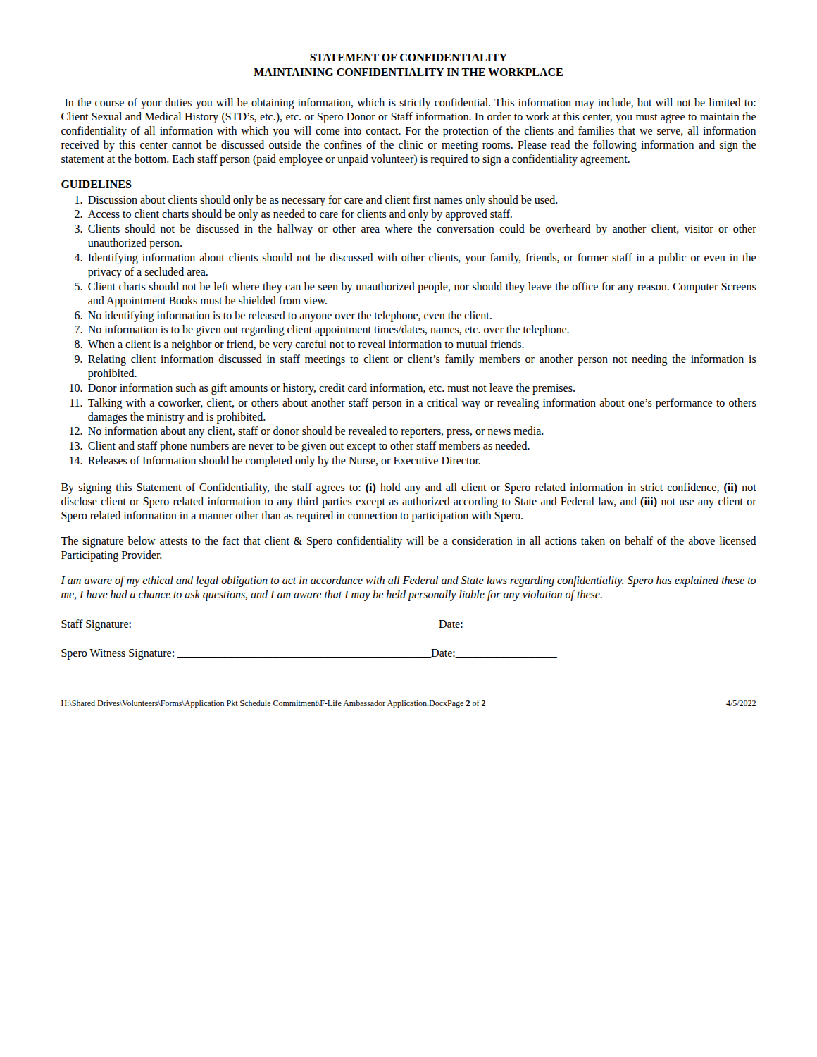Statement of Confidentiality
Maintaining Confidentiality in the Workplace
In the course of your duties you will be obtaining information, which is strictly confidential. This information may include, but will not be limited to: Client Sexual and Medical History (STD’s, etc.), etc. or Spero Donor or Staff information. In order to work at this center, you must agree to maintain the confidentiality of all information with which you will come into contact. For the protection of the clients and families that we serve, all information received by this center cannot be discussed outside the confines of the clinic or meeting rooms. Please read the following information and sign the statement at the bottom. Each staff person (paid employee or unpaid volunteer) is required to sign a confidentiality agreement.
Guidelines
Discussion about clients should only be as necessary for care and client first names only should be used.
Access to client charts should be only as needed to care for clients and only by approved staff.
Clients should not be discussed in the hallway or other area where the conversation could be overheard by another client, visitor or other unauthorized person.
Identifying information about clients should not be discussed with other clients, your family, friends, or former staff in a public or even in the privacy of a secluded area.
Client charts should not be left where they can be seen by unauthorized people, nor should they leave the office for any reason. Computer Screens and Appointment Books must be shielded from view.
No identifying information is to be released to anyone over the telephone, even the client.
No information is to be given out regarding client appointment times/dates, names, etc. over the telephone.
When a client is a neighbor or friend, be very careful not to reveal information to mutual friends.
Relating client information discussed in staff meetings to client or client’s family members or another person not needing the information is prohibited.
Donor information such as gift amounts or history, credit card information, etc. must not leave the premises.
Talking with a coworker, client, or others about another staff person in a critical way or revealing information about one’s performance to others damages the ministry and is prohibited.
No information about any client, staff or donor should be revealed to reporters, press, or news media.
Client and staff phone numbers are never to be given out except to other staff members as needed.
Releases of Information should be completed only by the Nurse, or Executive Director.
By signing this Statement of Confidentiality, the staff agrees to: (i) hold any and all client or Spero related information in strict confidence, (ii) not disclose client or Spero related information to any third parties except as authorized according to State and Federal law, and (iii) not use any client or Spero related information in a manner other than as required in connection to participation with Spero.
The signature below attests to the fact that client & Spero confidentiality will be a consideration in all actions taken on behalf of the above licensed Participating Provider.
I am aware of my ethical and legal obligation to act in accordance with all Federal and State laws regarding confidentiality. Spero has explained these to me, I have had a chance to ask questions, and I am aware that I may be held personally liable for any violation of these.
Staff Signature: ______________________________________________________Date:__________________
Spero Witness Signature: _____________________________________________Date:__________________
H:\Shared Drives\Volunteers\Forms\Application Pkt Schedule Commitment\F-Life Ambassador Application.DocxPage 2 of 2
4/5/2022